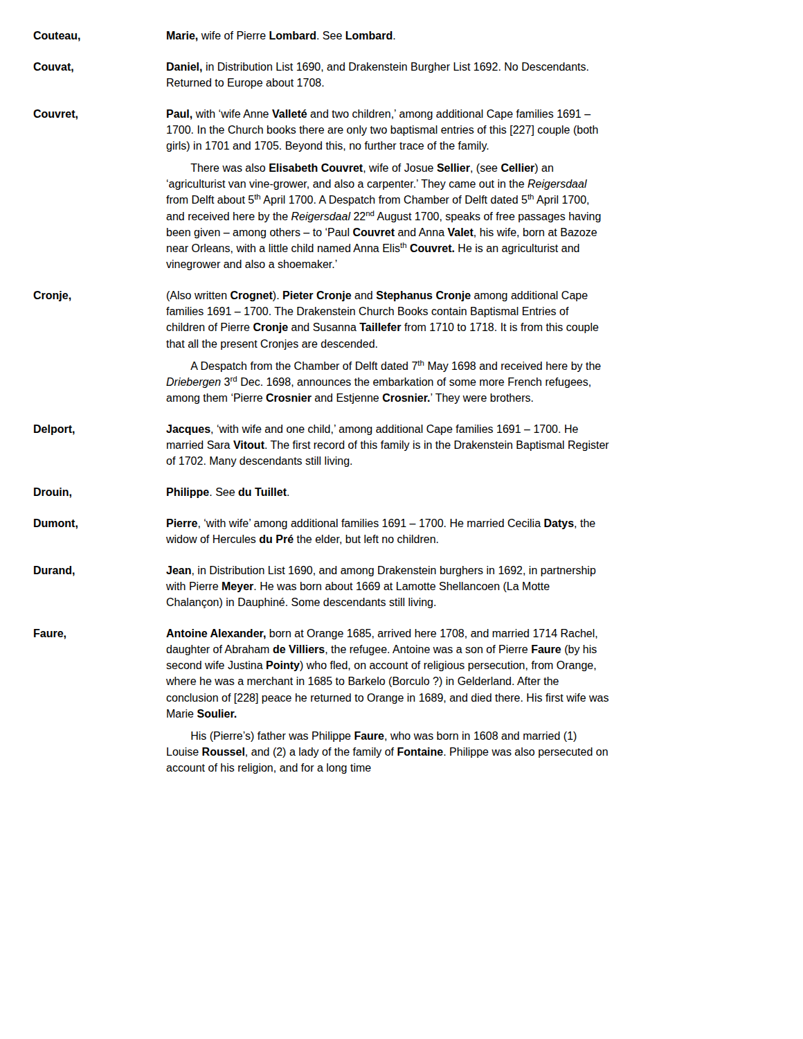Couteau,
Marie, wife of Pierre Lombard. See Lombard.
Couvat,
Daniel, in Distribution List 1690, and Drakenstein Burgher List 1692. No Descendants. Returned to Europe about 1708.
Couvret,
Paul, with ‘wife Anne Valleté and two children,’ among additional Cape families 1691 – 1700. In the Church books there are only two baptismal entries of this [227] couple (both girls) in 1701 and 1705. Beyond this, no further trace of the family.
There was also Elisabeth Couvret, wife of Josue Sellier, (see Cellier) an ‘agriculturist van vine-grower, and also a carpenter.’ They came out in the Reigersdaal from Delft about 5th April 1700. A Despatch from Chamber of Delft dated 5th April 1700, and received here by the Reigersdaal 22nd August 1700, speaks of free passages having been given – among others – to ‘Paul Couvret and Anna Valet, his wife, born at Bazoze near Orleans, with a little child named Anna Elisth Couvret. He is an agriculturist and vinegrower and also a shoemaker.’
Cronje,
(Also written Crognet). Pieter Cronje and Stephanus Cronje among additional Cape families 1691 – 1700. The Drakenstein Church Books contain Baptismal Entries of children of Pierre Cronje and Susanna Taillefer from 1710 to 1718. It is from this couple that all the present Cronjes are descended.
A Despatch from the Chamber of Delft dated 7th May 1698 and received here by the Driebergen 3rd Dec. 1698, announces the embarkation of some more French refugees, among them ‘Pierre Crosnier and Estjenne Crosnier.’ They were brothers.
Delport,
Jacques, ‘with wife and one child,’ among additional Cape families 1691 – 1700. He married Sara Vitout. The first record of this family is in the Drakenstein Baptismal Register of 1702. Many descendants still living.
Drouin,
Philippe. See du Tuillet.
Dumont,
Pierre, ‘with wife’ among additional families 1691 – 1700. He married Cecilia Datys, the widow of Hercules du Pré the elder, but left no children.
Durand,
Jean, in Distribution List 1690, and among Drakenstein burghers in 1692, in partnership with Pierre Meyer. He was born about 1669 at Lamotte Shellancoen (La Motte Chalançon) in Dauphiné. Some descendants still living.
Faure,
Antoine Alexander, born at Orange 1685, arrived here 1708, and married 1714 Rachel, daughter of Abraham de Villiers, the refugee. Antoine was a son of Pierre Faure (by his second wife Justina Pointy) who fled, on account of religious persecution, from Orange, where he was a merchant in 1685 to Barkelo (Borculo ?) in Gelderland. After the conclusion of [228] peace he returned to Orange in 1689, and died there. His first wife was Marie Soulier.
His (Pierre’s) father was Philippe Faure, who was born in 1608 and married (1) Louise Roussel, and (2) a lady of the family of Fontaine. Philippe was also persecuted on account of his religion, and for a long time